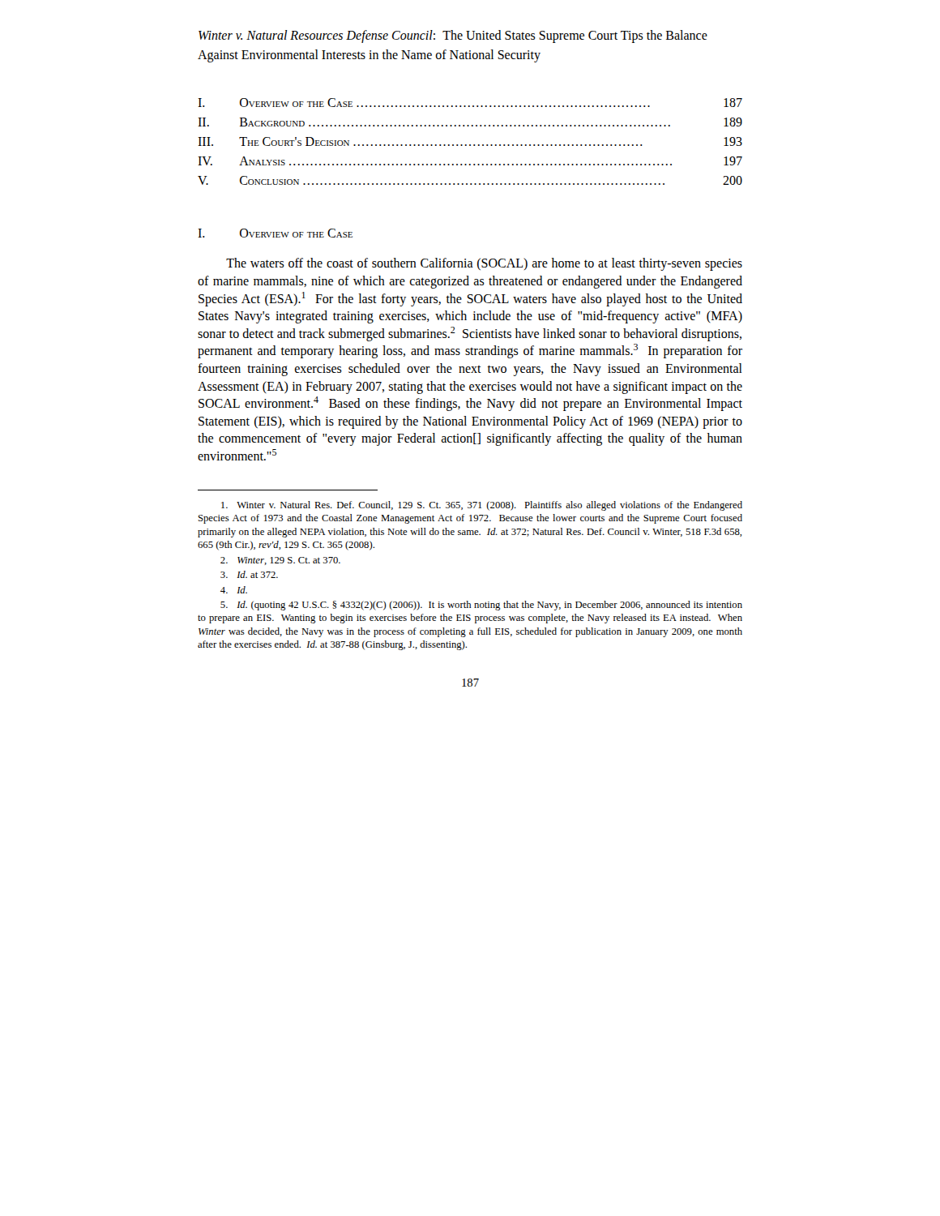Winter v. Natural Resources Defense Council: The United States Supreme Court Tips the Balance Against Environmental Interests in the Name of National Security
| I. | Overview of the Case ..................................................................... | 187 |
| II. | Background ..................................................................................... | 189 |
| III. | The Court's Decision .................................................................... | 193 |
| IV. | Analysis .......................................................................................... | 197 |
| V. | Conclusion ..................................................................................... | 200 |
I. Overview of the Case
The waters off the coast of southern California (SOCAL) are home to at least thirty-seven species of marine mammals, nine of which are categorized as threatened or endangered under the Endangered Species Act (ESA).1 For the last forty years, the SOCAL waters have also played host to the United States Navy's integrated training exercises, which include the use of "mid-frequency active" (MFA) sonar to detect and track submerged submarines.2 Scientists have linked sonar to behavioral disruptions, permanent and temporary hearing loss, and mass strandings of marine mammals.3 In preparation for fourteen training exercises scheduled over the next two years, the Navy issued an Environmental Assessment (EA) in February 2007, stating that the exercises would not have a significant impact on the SOCAL environment.4 Based on these findings, the Navy did not prepare an Environmental Impact Statement (EIS), which is required by the National Environmental Policy Act of 1969 (NEPA) prior to the commencement of "every major Federal action[] significantly affecting the quality of the human environment."5
1. Winter v. Natural Res. Def. Council, 129 S. Ct. 365, 371 (2008). Plaintiffs also alleged violations of the Endangered Species Act of 1973 and the Coastal Zone Management Act of 1972. Because the lower courts and the Supreme Court focused primarily on the alleged NEPA violation, this Note will do the same. Id. at 372; Natural Res. Def. Council v. Winter, 518 F.3d 658, 665 (9th Cir.), rev'd, 129 S. Ct. 365 (2008).
2. Winter, 129 S. Ct. at 370.
3. Id. at 372.
4. Id.
5. Id. (quoting 42 U.S.C. § 4332(2)(C) (2006)). It is worth noting that the Navy, in December 2006, announced its intention to prepare an EIS. Wanting to begin its exercises before the EIS process was complete, the Navy released its EA instead. When Winter was decided, the Navy was in the process of completing a full EIS, scheduled for publication in January 2009, one month after the exercises ended. Id. at 387-88 (Ginsburg, J., dissenting).
187